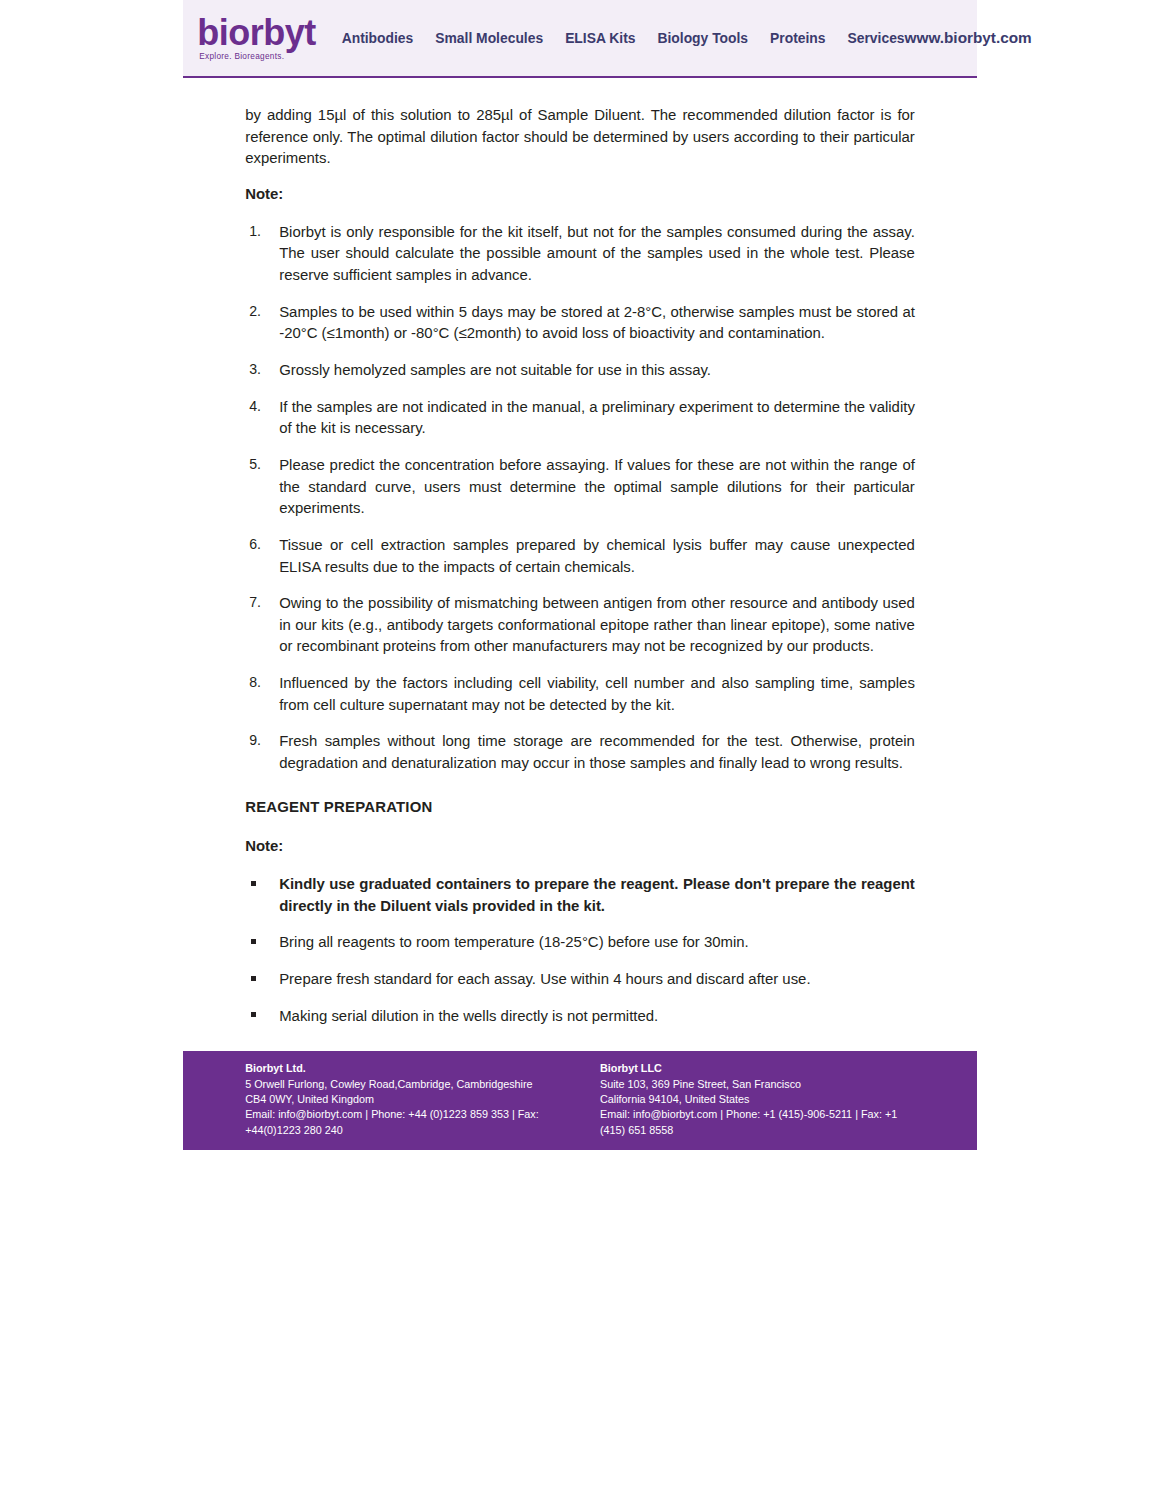biorbyt
Explore. Bioreagents.
Antibodies Small Molecules ELISA Kits Biology Tools Proteins Services
www.biorbyt.com
by adding 15µl of this solution to 285µl of Sample Diluent. The recommended dilution factor is for reference only. The optimal dilution factor should be determined by users according to their particular experiments.
Note:
Biorbyt is only responsible for the kit itself, but not for the samples consumed during the assay. The user should calculate the possible amount of the samples used in the whole test. Please reserve sufficient samples in advance.
Samples to be used within 5 days may be stored at 2-8°C, otherwise samples must be stored at -20°C (≤1month) or -80°C (≤2month) to avoid loss of bioactivity and contamination.
Grossly hemolyzed samples are not suitable for use in this assay.
If the samples are not indicated in the manual, a preliminary experiment to determine the validity of the kit is necessary.
Please predict the concentration before assaying. If values for these are not within the range of the standard curve, users must determine the optimal sample dilutions for their particular experiments.
Tissue or cell extraction samples prepared by chemical lysis buffer may cause unexpected ELISA results due to the impacts of certain chemicals.
Owing to the possibility of mismatching between antigen from other resource and antibody used in our kits (e.g., antibody targets conformational epitope rather than linear epitope), some native or recombinant proteins from other manufacturers may not be recognized by our products.
Influenced by the factors including cell viability, cell number and also sampling time, samples from cell culture supernatant may not be detected by the kit.
Fresh samples without long time storage are recommended for the test. Otherwise, protein degradation and denaturalization may occur in those samples and finally lead to wrong results.
REAGENT PREPARATION
Note:
Kindly use graduated containers to prepare the reagent. Please don't prepare the reagent directly in the Diluent vials provided in the kit.
Bring all reagents to room temperature (18-25°C) before use for 30min.
Prepare fresh standard for each assay. Use within 4 hours and discard after use.
Making serial dilution in the wells directly is not permitted.
Biorbyt Ltd.
5 Orwell Furlong, Cowley Road,Cambridge, Cambridgeshire
CB4 0WY, United Kingdom
Email: info@biorbyt.com | Phone: +44 (0)1223 859 353 | Fax: +44(0)1223 280 240
Biorbyt LLC
Suite 103, 369 Pine Street, San Francisco
California 94104, United States
Email: info@biorbyt.com | Phone: +1 (415)-906-5211 | Fax: +1 (415) 651 8558